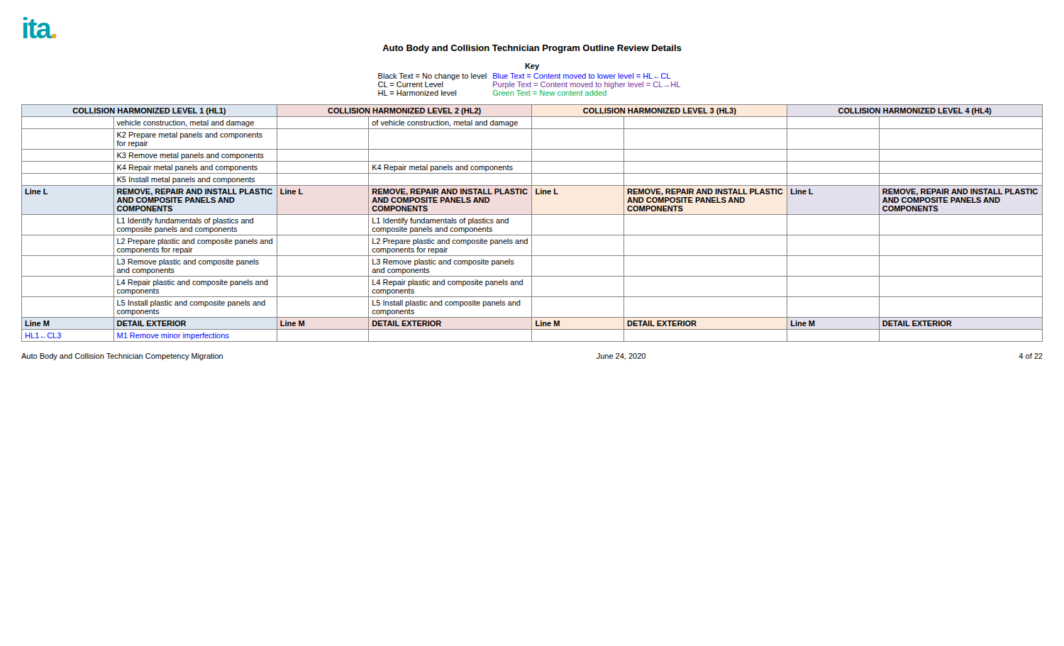ita.
Auto Body and Collision Technician Program Outline Review Details
Key
| Black Text = No change to level | Blue Text = Content moved to lower level = HL←CL |
| CL = Current Level | Purple Text = Content moved to higher level = CL→HL |
| HL = Harmonized level | Green Text = New content added |
| COLLISION HARMONIZED LEVEL 1 (HL1) | COLLISION HARMONIZED LEVEL 2 (HL2) | COLLISION HARMONIZED LEVEL 3 (HL3) | COLLISION HARMONIZED LEVEL 4 (HL4) |
| --- | --- | --- | --- |
| | vehicle construction, metal and damage | | of vehicle construction, metal and damage | | | | |
| | K2 Prepare metal panels and components for repair | | | | | | |
| | K3 Remove metal panels and components | | | | | | |
| | K4 Repair metal panels and components | | K4 Repair metal panels and components | | | | |
| | K5 Install metal panels and components | | | | | | |
| Line L | REMOVE, REPAIR AND INSTALL PLASTIC AND COMPOSITE PANELS AND COMPONENTS | Line L | REMOVE, REPAIR AND INSTALL PLASTIC AND COMPOSITE PANELS AND COMPONENTS | Line L | REMOVE, REPAIR AND INSTALL PLASTIC AND COMPOSITE PANELS AND COMPONENTS | Line L | REMOVE, REPAIR AND INSTALL PLASTIC AND COMPOSITE PANELS AND COMPONENTS |
| | L1 Identify fundamentals of plastics and composite panels and components | | L1 Identify fundamentals of plastics and composite panels and components | | | | |
| | L2 Prepare plastic and composite panels and components for repair | | L2 Prepare plastic and composite panels and components for repair | | | | |
| | L3 Remove plastic and composite panels and components | | L3 Remove plastic and composite panels and components | | | | |
| | L4 Repair plastic and composite panels and components | | L4 Repair plastic and composite panels and components | | | | |
| | L5 Install plastic and composite panels and components | | L5 Install plastic and composite panels and components | | | | |
| Line M | DETAIL EXTERIOR | Line M | DETAIL EXTERIOR | Line M | DETAIL EXTERIOR | Line M | DETAIL EXTERIOR |
| HL1←CL3 | M1 Remove minor imperfections | | | | | | |
Auto Body and Collision Technician Competency Migration
June 24, 2020
4 of 22